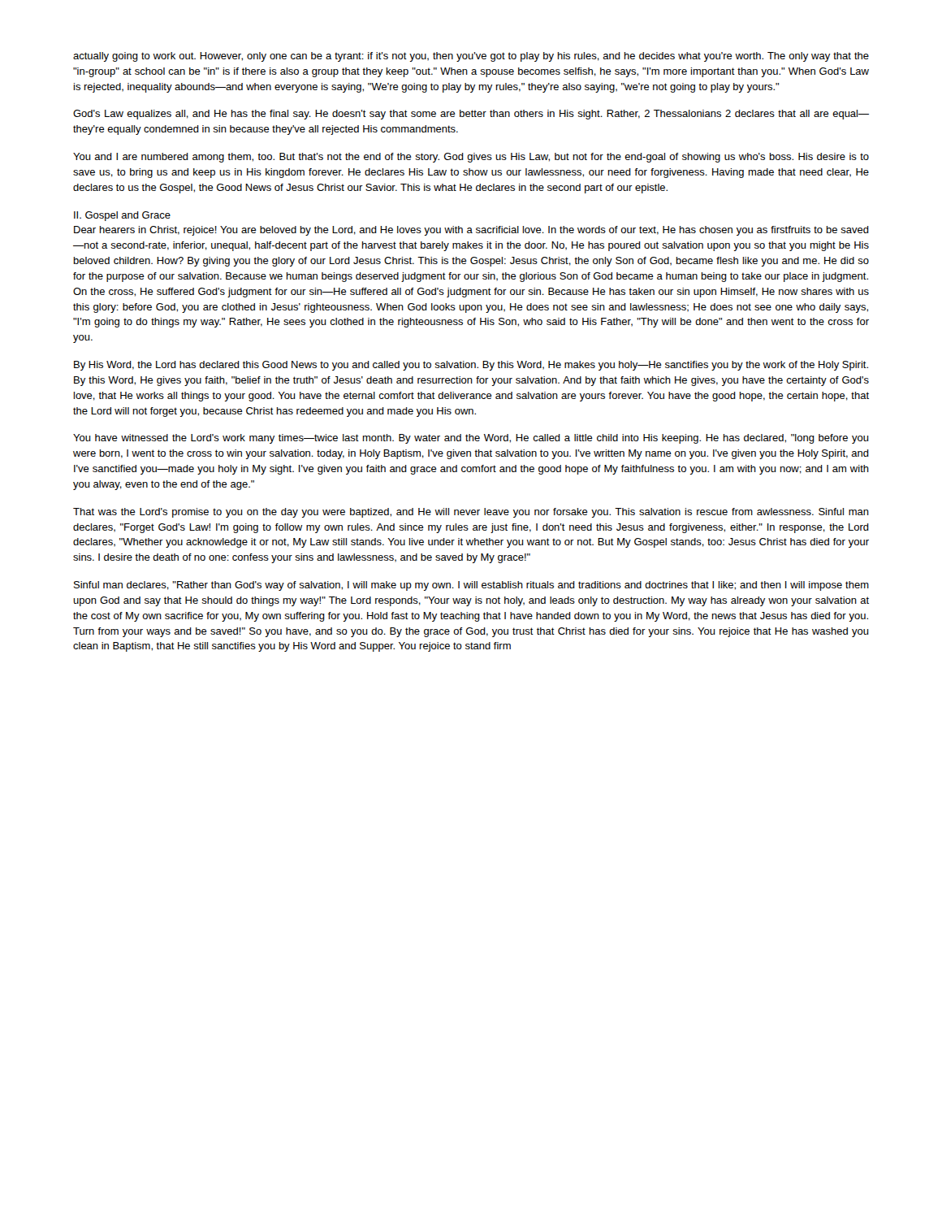actually going to work out. However, only one can be a tyrant: if it's not you, then you've got to play by his rules, and he decides what you're worth. The only way that the "in-group" at school can be "in" is if there is also a group that they keep "out." When a spouse becomes selfish, he says, "I'm more important than you." When God's Law is rejected, inequality abounds—and when everyone is saying, "We're going to play by my rules," they're also saying, "we're not going to play by yours."
God's Law equalizes all, and He has the final say. He doesn't say that some are better than others in His sight. Rather, 2 Thessalonians 2 declares that all are equal—they're equally condemned in sin because they've all rejected His commandments.
You and I are numbered among them, too. But that's not the end of the story. God gives us His Law, but not for the end-goal of showing us who's boss. His desire is to save us, to bring us and keep us in His kingdom forever. He declares His Law to show us our lawlessness, our need for forgiveness. Having made that need clear, He declares to us the Gospel, the Good News of Jesus Christ our Savior. This is what He declares in the second part of our epistle.
II. Gospel and Grace
Dear hearers in Christ, rejoice! You are beloved by the Lord, and He loves you with a sacrificial love. In the words of our text, He has chosen you as firstfruits to be saved—not a second-rate, inferior, unequal, half-decent part of the harvest that barely makes it in the door. No, He has poured out salvation upon you so that you might be His beloved children. How? By giving you the glory of our Lord Jesus Christ. This is the Gospel: Jesus Christ, the only Son of God, became flesh like you and me. He did so for the purpose of our salvation. Because we human beings deserved judgment for our sin, the glorious Son of God became a human being to take our place in judgment. On the cross, He suffered God's judgment for our sin—He suffered all of God's judgment for our sin. Because He has taken our sin upon Himself, He now shares with us this glory: before God, you are clothed in Jesus' righteousness. When God looks upon you, He does not see sin and lawlessness; He does not see one who daily says, "I'm going to do things my way." Rather, He sees you clothed in the righteousness of His Son, who said to His Father, "Thy will be done" and then went to the cross for you.
By His Word, the Lord has declared this Good News to you and called you to salvation. By this Word, He makes you holy—He sanctifies you by the work of the Holy Spirit. By this Word, He gives you faith, "belief in the truth" of Jesus' death and resurrection for your salvation. And by that faith which He gives, you have the certainty of God's love, that He works all things to your good. You have the eternal comfort that deliverance and salvation are yours forever. You have the good hope, the certain hope, that the Lord will not forget you, because Christ has redeemed you and made you His own.
You have witnessed the Lord's work many times—twice last month. By water and the Word, He called a little child into His keeping. He has declared, "long before you were born, I went to the cross to win your salvation. today, in Holy Baptism, I've given that salvation to you. I've written My name on you. I've given you the Holy Spirit, and I've sanctified you—made you holy in My sight. I've given you faith and grace and comfort and the good hope of My faithfulness to you. I am with you now; and I am with you alway, even to the end of the age."
That was the Lord's promise to you on the day you were baptized, and He will never leave you nor forsake you. This salvation is rescue from awlessness. Sinful man declares, "Forget God's Law! I'm going to follow my own rules. And since my rules are just fine, I don't need this Jesus and forgiveness, either." In response, the Lord declares, "Whether you acknowledge it or not, My Law still stands. You live under it whether you want to or not. But My Gospel stands, too: Jesus Christ has died for your sins. I desire the death of no one: confess your sins and lawlessness, and be saved by My grace!"
Sinful man declares, "Rather than God's way of salvation, I will make up my own. I will establish rituals and traditions and doctrines that I like; and then I will impose them upon God and say that He should do things my way!" The Lord responds, "Your way is not holy, and leads only to destruction. My way has already won your salvation at the cost of My own sacrifice for you, My own suffering for you. Hold fast to My teaching that I have handed down to you in My Word, the news that Jesus has died for you. Turn from your ways and be saved!" So you have, and so you do. By the grace of God, you trust that Christ has died for your sins. You rejoice that He has washed you clean in Baptism, that He still sanctifies you by His Word and Supper. You rejoice to stand firm